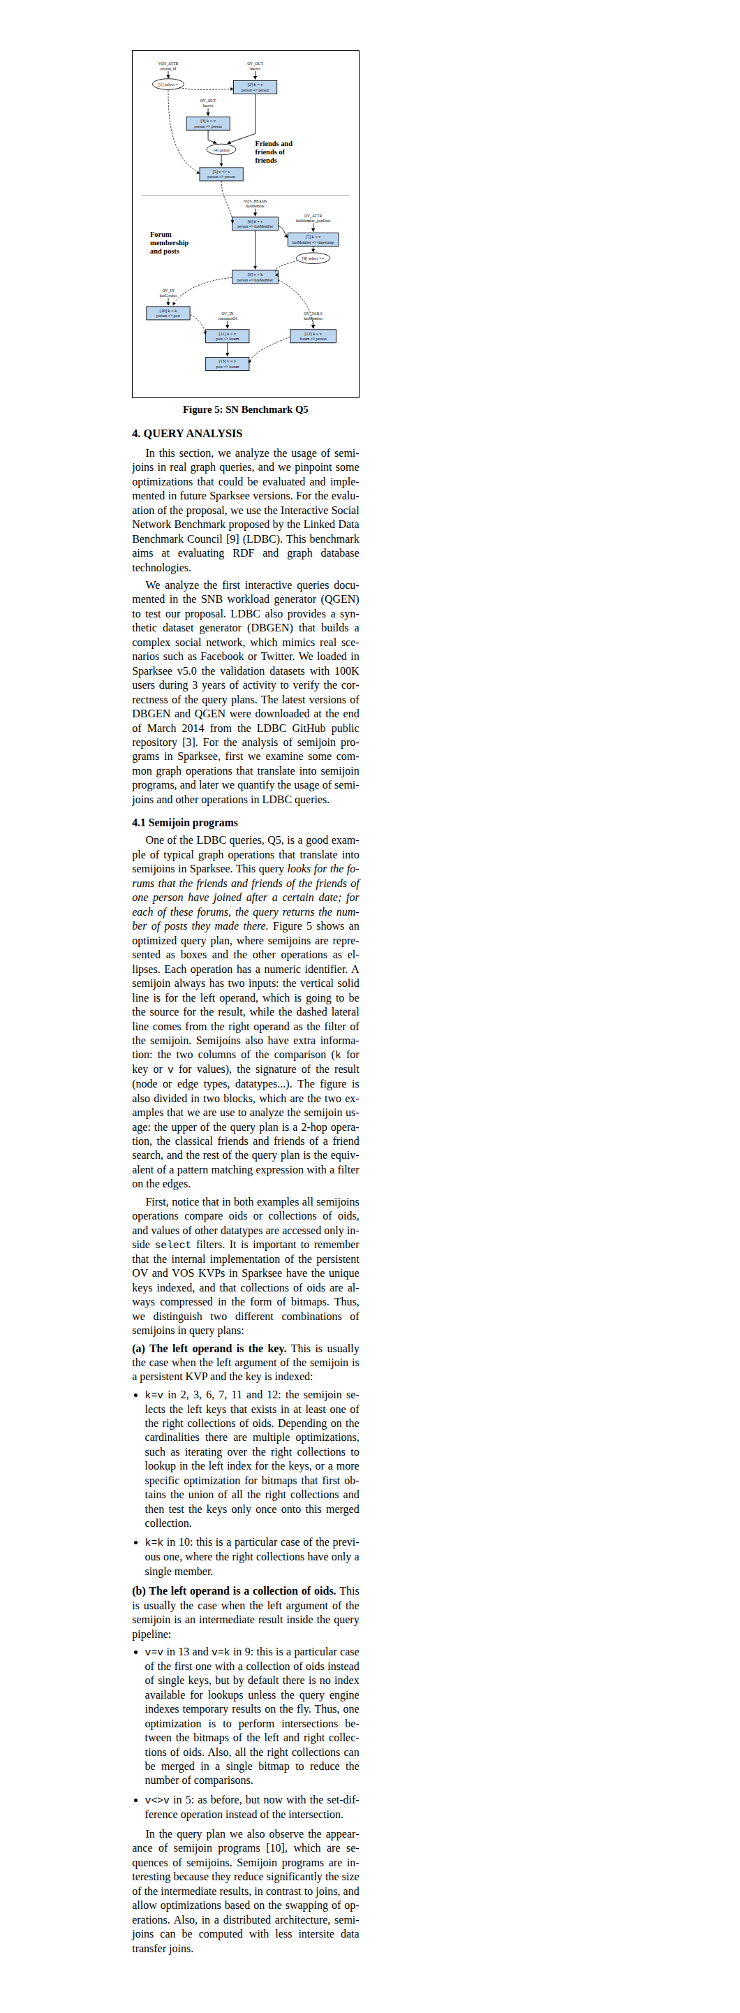Friends and friends of friends Forum membership and posts VOS_ATTR person_id [1] select = OV_OUT knows [2] k = v person => person OV_OUT knows [3] k = v person => person [4] union [5] v <> v person => person VOS_HEADS hasMember [6] k = v person => hasMember OV_ATTR hasMember_joinDate [7] k = v hasMember => timestamp [8] select >= [9] v = k person => hasMember OV_IN hasCreator [10] k = k person => post OV_IN containerOf [11] k = v post => forum OV_TAILS hasMember [12] k = v forum => person [13] v = v post => forum
Figure 5: SN Benchmark Q5
4. QUERY ANALYSIS
In this section, we analyze the usage of semijoins in real graph queries, and we pinpoint some optimizations that could be evaluated and implemented in future Sparksee versions. For the evaluation of the proposal, we use the Interactive Social Network Benchmark proposed by the Linked Data Benchmark Council [9] (LDBC). This benchmark aims at evaluating RDF and graph database technologies.
We analyze the first interactive queries documented in the SNB workload generator (QGEN) to test our proposal. LDBC also provides a synthetic dataset generator (DBGEN) that builds a complex social network, which mimics real scenarios such as Facebook or Twitter. We loaded in Sparksee v5.0 the validation datasets with 100K users during 3 years of activity to verify the correctness of the query plans. The latest versions of DBGEN and QGEN were downloaded at the end of March 2014 from the LDBC GitHub public repository [3]. For the analysis of semijoin programs in Sparksee, first we examine some common graph operations that translate into semijoin programs, and later we quantify the usage of semijoins and other operations in LDBC queries.
4.1 Semijoin programs
One of the LDBC queries, Q5, is a good example of typical graph operations that translate into semijoins in Sparksee. This query looks for the forums that the friends and friends of the friends of one person have joined after a certain date; for each of these forums, the query returns the number of posts they made there. Figure 5 shows an optimized query plan, where semijoins are represented as boxes and the other operations as ellipses. Each operation has a numeric identifier. A semijoin always has two inputs: the vertical solid line is for the left operand, which is going to be the source for the result, while the dashed lateral line comes from the right operand as the filter of the semijoin. Semijoins also have extra information: the two columns of the comparison (k for key or v for values), the signature of the result (node or edge types, datatypes...). The figure is also divided in two blocks, which are the two examples that we are use to analyze the semijoin usage: the upper of the query plan is a 2-hop operation, the classical friends and friends of a friend search, and the rest of the query plan is the equivalent of a pattern matching expression with a filter on the edges.
First, notice that in both examples all semijoins operations compare oids or collections of oids, and values of other datatypes are accessed only inside select filters. It is important to remember that the internal implementation of the persistent OV and VOS KVPs in Sparksee have the unique keys indexed, and that collections of oids are always compressed in the form of bitmaps. Thus, we distinguish two different combinations of semijoins in query plans:
(a) The left operand is the key. This is usually the case when the left argument of the semijoin is a persistent KVP and the key is indexed:
k=v in 2, 3, 6, 7, 11 and 12: the semijoin selects the left keys that exists in at least one of the right collections of oids. Depending on the cardinalities there are multiple optimizations, such as iterating over the right collections to lookup in the left index for the keys, or a more specific optimization for bitmaps that first obtains the union of all the right collections and then test the keys only once onto this merged collection.
k=k in 10: this is a particular case of the previous one, where the right collections have only a single member.
(b) The left operand is a collection of oids. This is usually the case when the left argument of the semijoin is an intermediate result inside the query pipeline:
v=v in 13 and v=k in 9: this is a particular case of the first one with a collection of oids instead of single keys, but by default there is no index available for lookups unless the query engine indexes temporary results on the fly. Thus, one optimization is to perform intersections between the bitmaps of the left and right collections of oids. Also, all the right collections can be merged in a single bitmap to reduce the number of comparisons.
v<>v in 5: as before, but now with the set-difference operation instead of the intersection.
In the query plan we also observe the appearance of semijoin programs [10], which are sequences of semijoins. Semijoin programs are interesting because they reduce significantly the size of the intermediate results, in contrast to joins, and allow optimizations based on the swapping of operations. Also, in a distributed architecture, semijoins can be computed with less intersite data transfer joins.